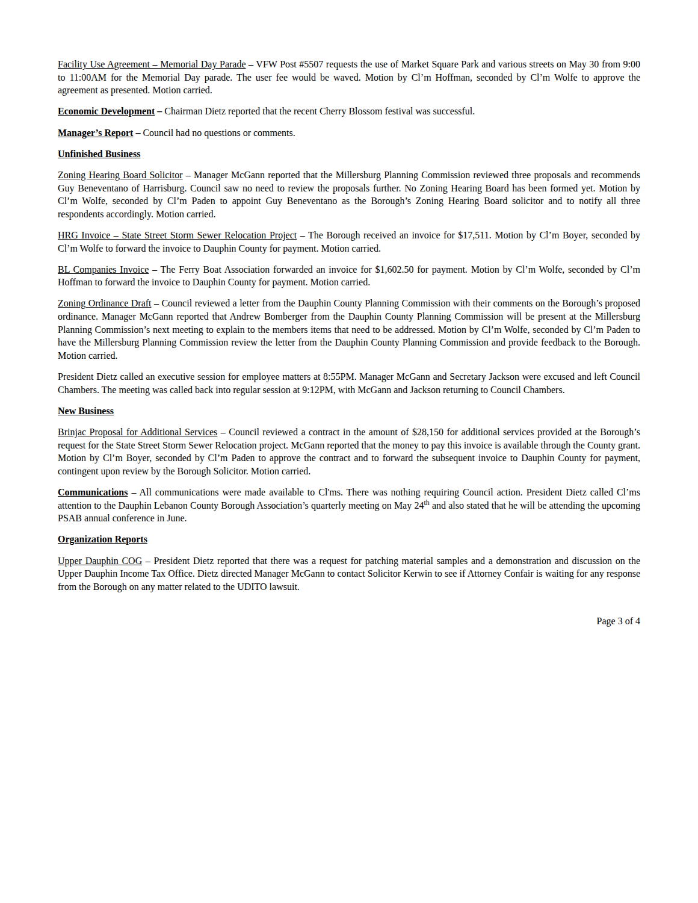Facility Use Agreement – Memorial Day Parade – VFW Post #5507 requests the use of Market Square Park and various streets on May 30 from 9:00 to 11:00AM for the Memorial Day parade. The user fee would be waved. Motion by Cl’m Hoffman, seconded by Cl’m Wolfe to approve the agreement as presented. Motion carried.
Economic Development – Chairman Dietz reported that the recent Cherry Blossom festival was successful.
Manager’s Report – Council had no questions or comments.
Unfinished Business
Zoning Hearing Board Solicitor – Manager McGann reported that the Millersburg Planning Commission reviewed three proposals and recommends Guy Beneventano of Harrisburg. Council saw no need to review the proposals further. No Zoning Hearing Board has been formed yet. Motion by Cl’m Wolfe, seconded by Cl’m Paden to appoint Guy Beneventano as the Borough’s Zoning Hearing Board solicitor and to notify all three respondents accordingly. Motion carried.
HRG Invoice – State Street Storm Sewer Relocation Project – The Borough received an invoice for $17,511. Motion by Cl’m Boyer, seconded by Cl’m Wolfe to forward the invoice to Dauphin County for payment. Motion carried.
BL Companies Invoice – The Ferry Boat Association forwarded an invoice for $1,602.50 for payment. Motion by Cl’m Wolfe, seconded by Cl’m Hoffman to forward the invoice to Dauphin County for payment. Motion carried.
Zoning Ordinance Draft – Council reviewed a letter from the Dauphin County Planning Commission with their comments on the Borough’s proposed ordinance. Manager McGann reported that Andrew Bomberger from the Dauphin County Planning Commission will be present at the Millersburg Planning Commission’s next meeting to explain to the members items that need to be addressed. Motion by Cl’m Wolfe, seconded by Cl’m Paden to have the Millersburg Planning Commission review the letter from the Dauphin County Planning Commission and provide feedback to the Borough. Motion carried.
President Dietz called an executive session for employee matters at 8:55PM. Manager McGann and Secretary Jackson were excused and left Council Chambers. The meeting was called back into regular session at 9:12PM, with McGann and Jackson returning to Council Chambers.
New Business
Brinjac Proposal for Additional Services – Council reviewed a contract in the amount of $28,150 for additional services provided at the Borough’s request for the State Street Storm Sewer Relocation project. McGann reported that the money to pay this invoice is available through the County grant. Motion by Cl’m Boyer, seconded by Cl’m Paden to approve the contract and to forward the subsequent invoice to Dauphin County for payment, contingent upon review by the Borough Solicitor. Motion carried.
Communications – All communications were made available to Cl'ms. There was nothing requiring Council action. President Dietz called Cl’ms attention to the Dauphin Lebanon County Borough Association’s quarterly meeting on May 24th and also stated that he will be attending the upcoming PSAB annual conference in June.
Organization Reports
Upper Dauphin COG – President Dietz reported that there was a request for patching material samples and a demonstration and discussion on the Upper Dauphin Income Tax Office. Dietz directed Manager McGann to contact Solicitor Kerwin to see if Attorney Confair is waiting for any response from the Borough on any matter related to the UDITO lawsuit.
Page 3 of 4